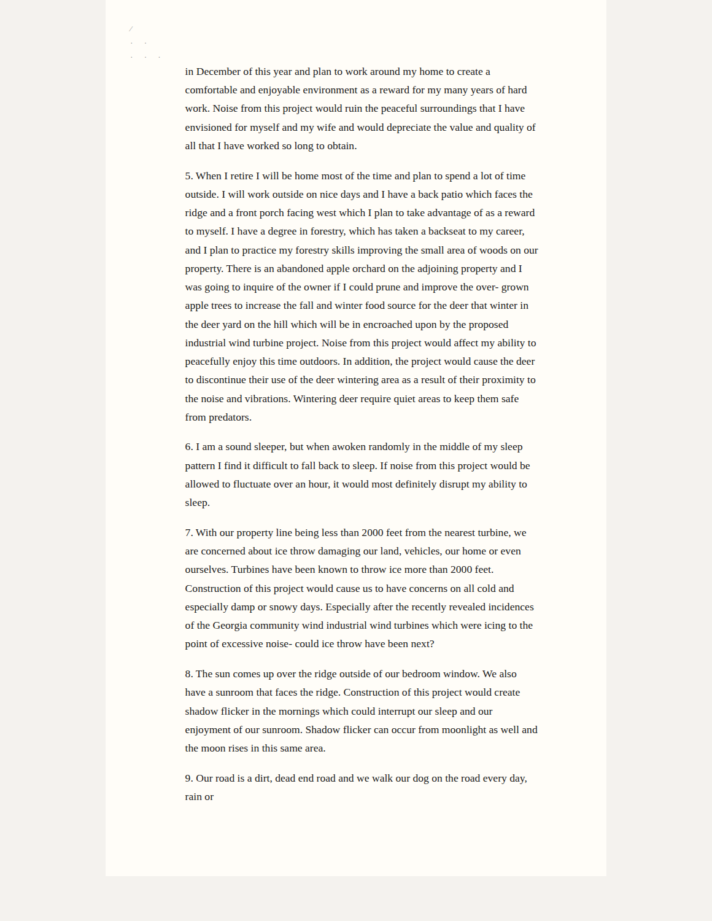⁄ · · · · ·
in December of this year and plan to work around my home to create a comfortable and enjoyable environment as a reward for my many years of hard work. Noise from this project would ruin the peaceful surroundings that I have envisioned for myself and my wife and would depreciate the value and quality of all that I have worked so long to obtain.
5. When I retire I will be home most of the time and plan to spend a lot of time outside. I will work outside on nice days and I have a back patio which faces the ridge and a front porch facing west which I plan to take advantage of as a reward to myself. I have a degree in forestry, which has taken a backseat to my career, and I plan to practice my forestry skills improving the small area of woods on our property. There is an abandoned apple orchard on the adjoining property and I was going to inquire of the owner if I could prune and improve the over- grown apple trees to increase the fall and winter food source for the deer that winter in the deer yard on the hill which will be in encroached upon by the proposed industrial wind turbine project. Noise from this project would affect my ability to peacefully enjoy this time outdoors. In addition, the project would cause the deer to discontinue their use of the deer wintering area as a result of their proximity to the noise and vibrations. Wintering deer require quiet areas to keep them safe from predators.
6. I am a sound sleeper, but when awoken randomly in the middle of my sleep pattern I find it difficult to fall back to sleep. If noise from this project would be allowed to fluctuate over an hour, it would most definitely disrupt my ability to sleep.
7. With our property line being less than 2000 feet from the nearest turbine, we are concerned about ice throw damaging our land, vehicles, our home or even ourselves. Turbines have been known to throw ice more than 2000 feet. Construction of this project would cause us to have concerns on all cold and especially damp or snowy days. Especially after the recently revealed incidences of the Georgia community wind industrial wind turbines which were icing to the point of excessive noise- could ice throw have been next?
8. The sun comes up over the ridge outside of our bedroom window. We also have a sunroom that faces the ridge. Construction of this project would create shadow flicker in the mornings which could interrupt our sleep and our enjoyment of our sunroom. Shadow flicker can occur from moonlight as well and the moon rises in this same area.
9. Our road is a dirt, dead end road and we walk our dog on the road every day, rain or